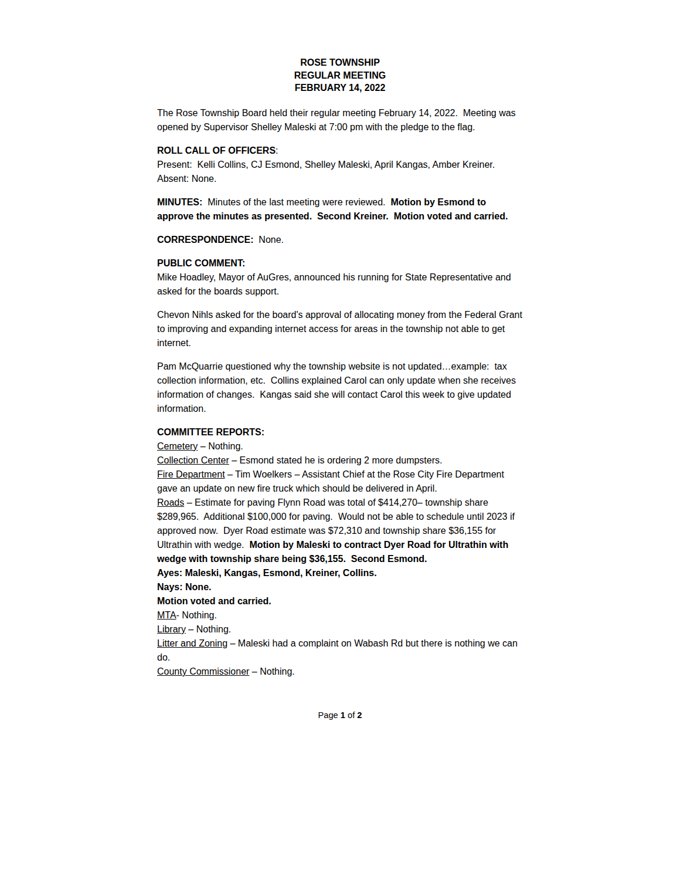ROSE TOWNSHIP REGULAR MEETING FEBRUARY 14, 2022
The Rose Township Board held their regular meeting February 14, 2022. Meeting was opened by Supervisor Shelley Maleski at 7:00 pm with the pledge to the flag.
ROLL CALL OF OFFICERS:
Present: Kelli Collins, CJ Esmond, Shelley Maleski, April Kangas, Amber Kreiner.
Absent: None.
MINUTES: Minutes of the last meeting were reviewed. Motion by Esmond to approve the minutes as presented. Second Kreiner. Motion voted and carried.
CORRESPONDENCE: None.
PUBLIC COMMENT:
Mike Hoadley, Mayor of AuGres, announced his running for State Representative and asked for the boards support.
Chevon Nihls asked for the board's approval of allocating money from the Federal Grant to improving and expanding internet access for areas in the township not able to get internet.
Pam McQuarrie questioned why the township website is not updated…example: tax collection information, etc. Collins explained Carol can only update when she receives information of changes. Kangas said she will contact Carol this week to give updated information.
COMMITTEE REPORTS:
Cemetery – Nothing.
Collection Center – Esmond stated he is ordering 2 more dumpsters.
Fire Department – Tim Woelkers – Assistant Chief at the Rose City Fire Department gave an update on new fire truck which should be delivered in April.
Roads – Estimate for paving Flynn Road was total of $414,270– township share $289,965. Additional $100,000 for paving. Would not be able to schedule until 2023 if approved now. Dyer Road estimate was $72,310 and township share $36,155 for Ultrathin with wedge. Motion by Maleski to contract Dyer Road for Ultrathin with wedge with township share being $36,155. Second Esmond.
Ayes: Maleski, Kangas, Esmond, Kreiner, Collins.
Nays: None.
Motion voted and carried.
MTA- Nothing.
Library – Nothing.
Litter and Zoning – Maleski had a complaint on Wabash Rd but there is nothing we can do.
County Commissioner – Nothing.
Page 1 of 2